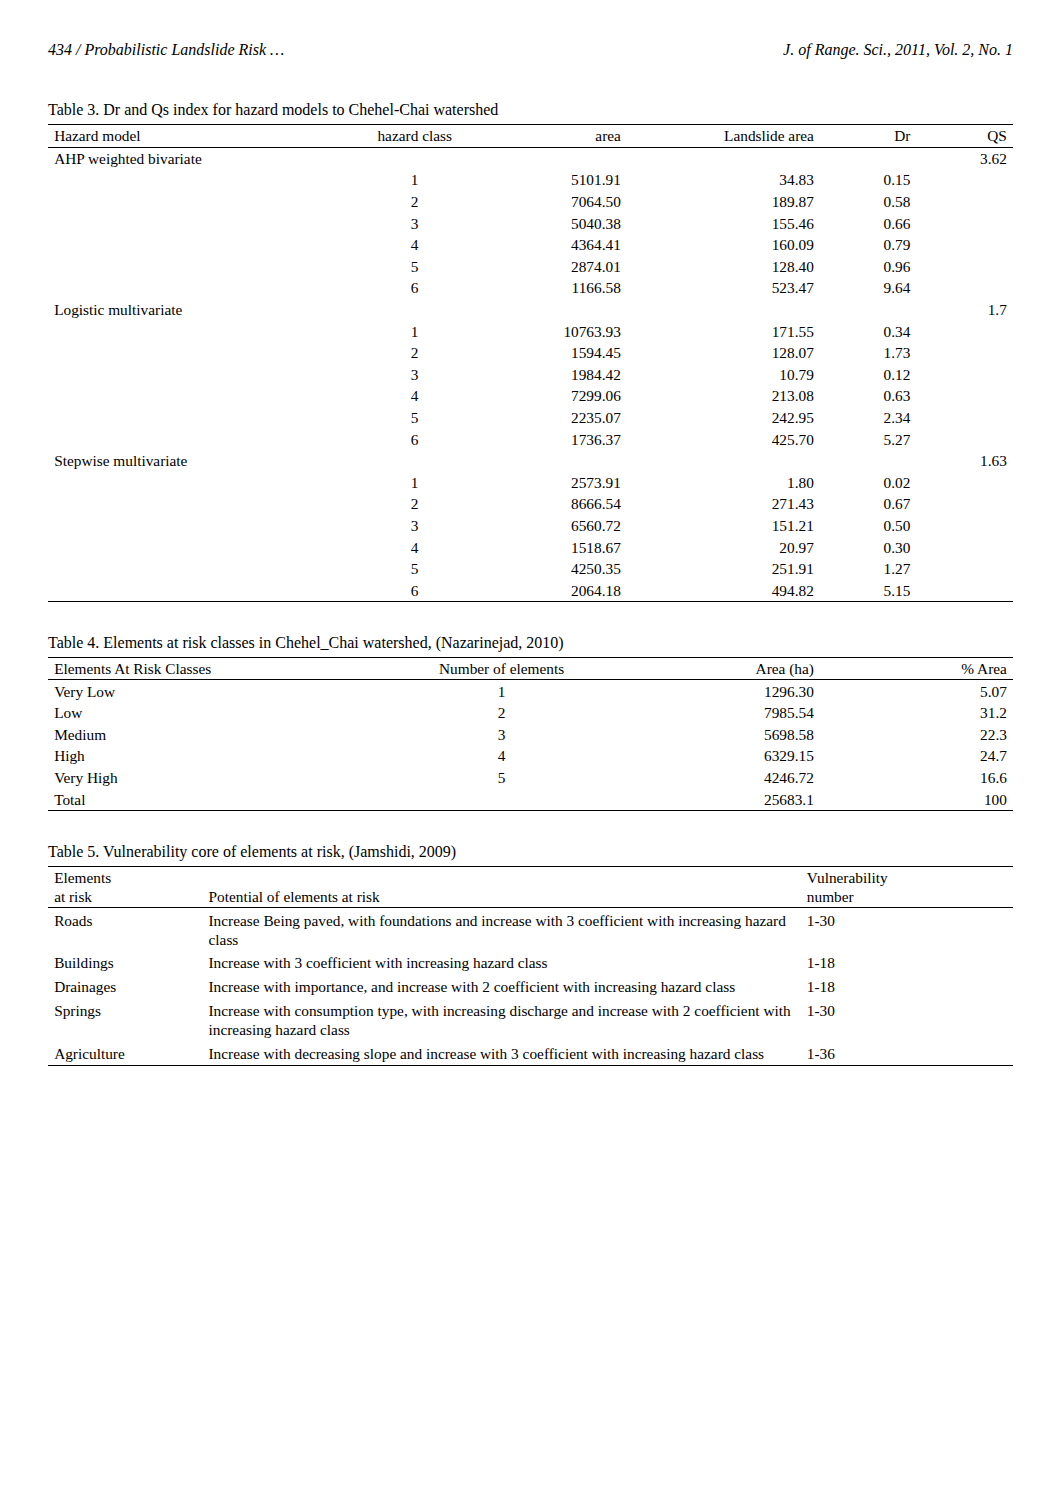434 / Probabilistic Landslide Risk … J. of Range. Sci., 2011, Vol. 2, No. 1
Table 3. Dr and Qs index for hazard models to Chehel-Chai watershed
| Hazard model | hazard class | area | Landslide area | Dr | QS |
| --- | --- | --- | --- | --- | --- |
| AHP weighted bivariate | | | | | 3.62 |
| | 1 | 5101.91 | 34.83 | 0.15 | |
| | 2 | 7064.50 | 189.87 | 0.58 | |
| | 3 | 5040.38 | 155.46 | 0.66 | |
| | 4 | 4364.41 | 160.09 | 0.79 | |
| | 5 | 2874.01 | 128.40 | 0.96 | |
| | 6 | 1166.58 | 523.47 | 9.64 | |
| Logistic multivariate | | | | | 1.7 |
| | 1 | 10763.93 | 171.55 | 0.34 | |
| | 2 | 1594.45 | 128.07 | 1.73 | |
| | 3 | 1984.42 | 10.79 | 0.12 | |
| | 4 | 7299.06 | 213.08 | 0.63 | |
| | 5 | 2235.07 | 242.95 | 2.34 | |
| | 6 | 1736.37 | 425.70 | 5.27 | |
| Stepwise multivariate | | | | | 1.63 |
| | 1 | 2573.91 | 1.80 | 0.02 | |
| | 2 | 8666.54 | 271.43 | 0.67 | |
| | 3 | 6560.72 | 151.21 | 0.50 | |
| | 4 | 1518.67 | 20.97 | 0.30 | |
| | 5 | 4250.35 | 251.91 | 1.27 | |
| | 6 | 2064.18 | 494.82 | 5.15 | |
Table 4. Elements at risk classes in Chehel_Chai watershed, (Nazarinejad, 2010)
| Elements At Risk Classes | Number of elements | Area (ha) | % Area |
| --- | --- | --- | --- |
| Very Low | 1 | 1296.30 | 5.07 |
| Low | 2 | 7985.54 | 31.2 |
| Medium | 3 | 5698.58 | 22.3 |
| High | 4 | 6329.15 | 24.7 |
| Very High | 5 | 4246.72 | 16.6 |
| Total | | 25683.1 | 100 |
Table 5. Vulnerability core of elements at risk, (Jamshidi, 2009)
| Elements at risk | Potential of elements at risk | Vulnerability number |
| --- | --- | --- |
| Roads | Increase Being paved, with foundations and increase with 3 coefficient with increasing hazard class | 1-30 |
| Buildings | Increase with 3 coefficient with increasing hazard class | 1-18 |
| Drainages | Increase with importance, and increase with 2 coefficient with increasing hazard class | 1-18 |
| Springs | Increase with consumption type, with increasing discharge and increase with 2 coefficient with increasing hazard class | 1-30 |
| Agriculture | Increase with decreasing slope and increase with 3 coefficient with increasing hazard class | 1-36 |